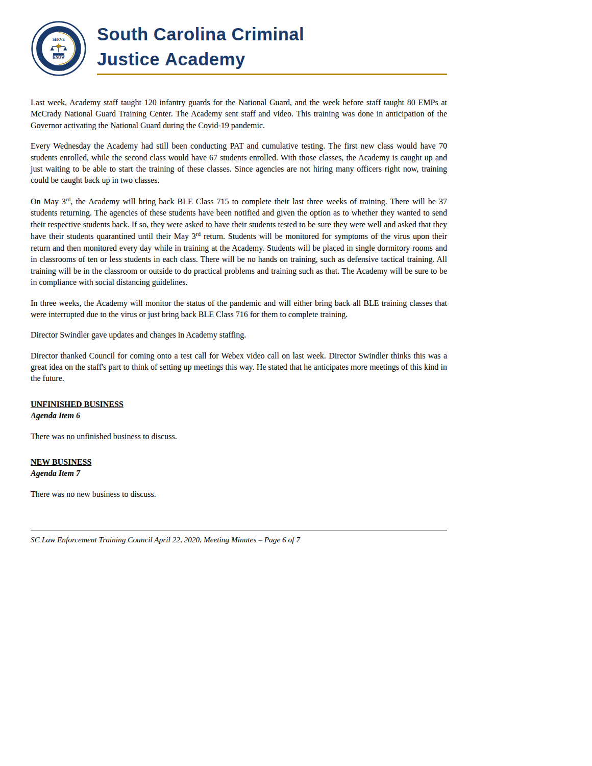SOUTH JUSTICE SERVE KNOW
South Carolina Criminal Justice Academy
Last week, Academy staff taught 120 infantry guards for the National Guard, and the week before staff taught 80 EMPs at McCrady National Guard Training Center. The Academy sent staff and video. This training was done in anticipation of the Governor activating the National Guard during the Covid-19 pandemic.
Every Wednesday the Academy had still been conducting PAT and cumulative testing. The first new class would have 70 students enrolled, while the second class would have 67 students enrolled. With those classes, the Academy is caught up and just waiting to be able to start the training of these classes. Since agencies are not hiring many officers right now, training could be caught back up in two classes.
On May 3rd, the Academy will bring back BLE Class 715 to complete their last three weeks of training. There will be 37 students returning. The agencies of these students have been notified and given the option as to whether they wanted to send their respective students back. If so, they were asked to have their students tested to be sure they were well and asked that they have their students quarantined until their May 3rd return. Students will be monitored for symptoms of the virus upon their return and then monitored every day while in training at the Academy. Students will be placed in single dormitory rooms and in classrooms of ten or less students in each class. There will be no hands on training, such as defensive tactical training. All training will be in the classroom or outside to do practical problems and training such as that. The Academy will be sure to be in compliance with social distancing guidelines.
In three weeks, the Academy will monitor the status of the pandemic and will either bring back all BLE training classes that were interrupted due to the virus or just bring back BLE Class 716 for them to complete training.
Director Swindler gave updates and changes in Academy staffing.
Director thanked Council for coming onto a test call for Webex video call on last week. Director Swindler thinks this was a great idea on the staff's part to think of setting up meetings this way. He stated that he anticipates more meetings of this kind in the future.
Unfinished Business
Agenda Item 6
There was no unfinished business to discuss.
New Business
Agenda Item 7
There was no new business to discuss.
SC Law Enforcement Training Council April 22, 2020, Meeting Minutes – Page 6 of 7